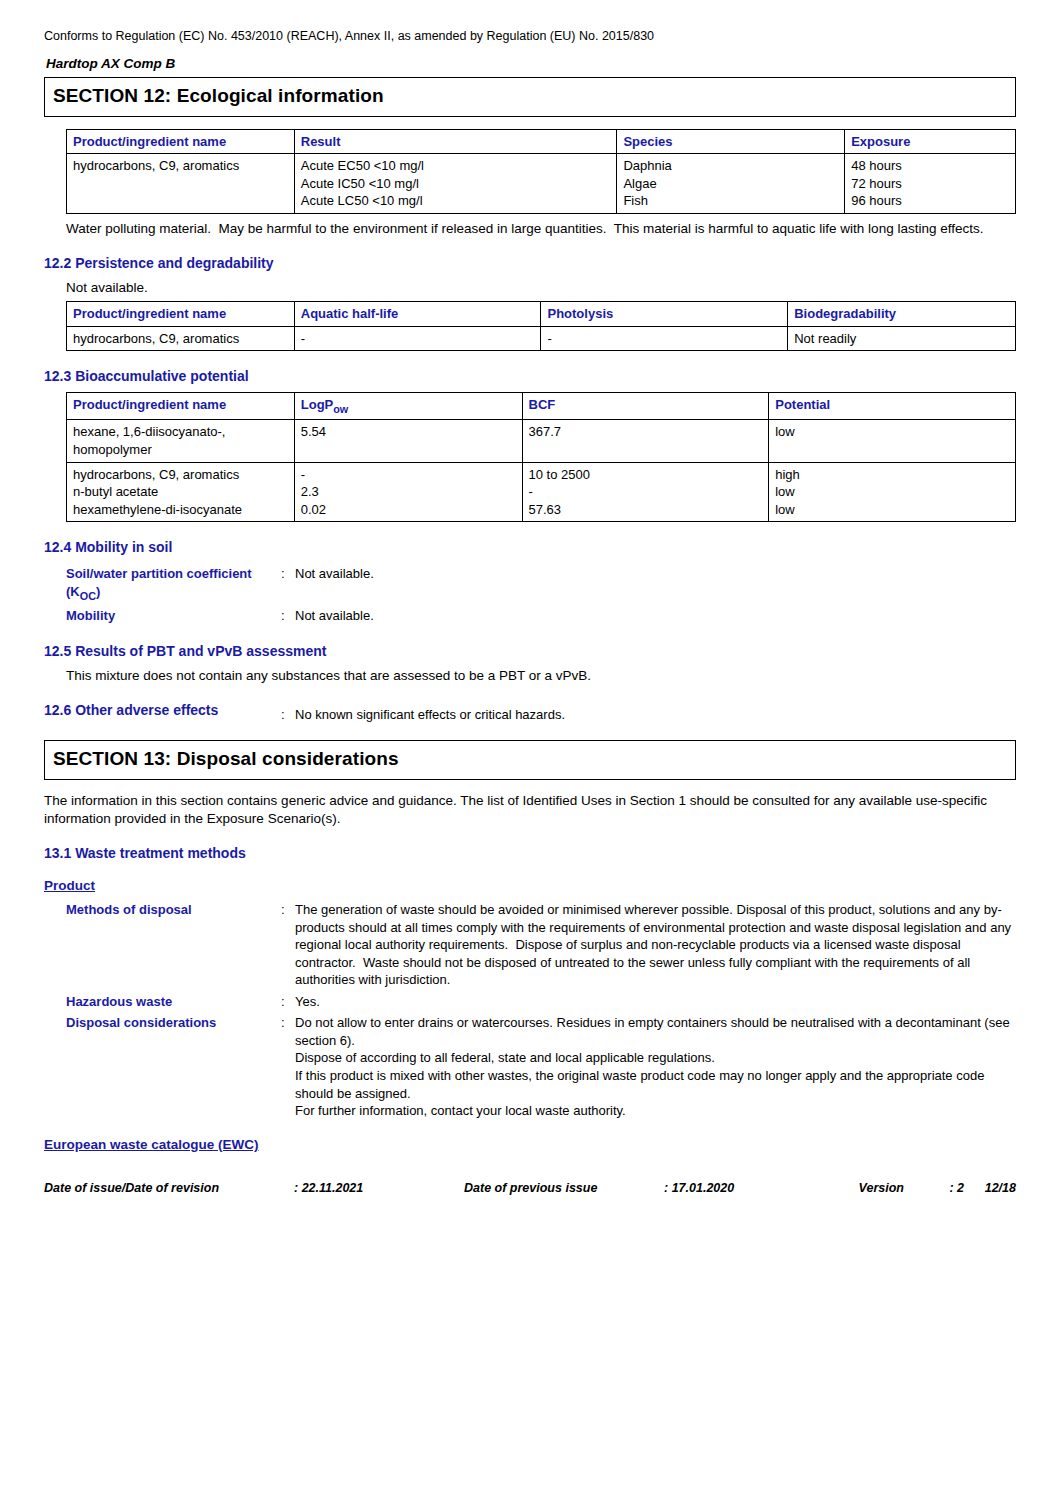Conforms to Regulation (EC) No. 453/2010 (REACH), Annex II, as amended by Regulation (EU) No. 2015/830
Hardtop AX Comp B
SECTION 12: Ecological information
| Product/ingredient name | Result | Species | Exposure |
| --- | --- | --- | --- |
| hydrocarbons, C9, aromatics | Acute EC50 <10 mg/l Acute IC50 <10 mg/l Acute LC50 <10 mg/l | Daphnia Algae Fish | 48 hours 72 hours 96 hours |
Water polluting material. May be harmful to the environment if released in large quantities. This material is harmful to aquatic life with long lasting effects.
12.2 Persistence and degradability
Not available.
| Product/ingredient name | Aquatic half-life | Photolysis | Biodegradability |
| --- | --- | --- | --- |
| hydrocarbons, C9, aromatics | - | - | Not readily |
12.3 Bioaccumulative potential
| Product/ingredient name | LogP ow | BCF | Potential |
| --- | --- | --- | --- |
| hexane, 1,6-diisocyanato-, homopolymer | 5.54 | 367.7 | low |
| hydrocarbons, C9, aromatics n-butyl acetate hexamethylene-di-isocyanate | - 2.3 0.02 | 10 to 2500 - 57.63 | high low low |
12.4 Mobility in soil
| Soil/water partition coefficient (K OC ) | : | Not available. |
| Mobility | : | Not available. |
12.5 Results of PBT and vPvB assessment
This mixture does not contain any substances that are assessed to be a PBT or a vPvB.
12.6 Other adverse effects
| 12.6 Other adverse effects | : | No known significant effects or critical hazards. |
SECTION 13: Disposal considerations
The information in this section contains generic advice and guidance. The list of Identified Uses in Section 1 should be consulted for any available use-specific information provided in the Exposure Scenario(s).
13.1 Waste treatment methods
Product
| Methods of disposal | : | The generation of waste should be avoided or minimised wherever possible. Disposal of this product, solutions and any by-products should at all times comply with the requirements of environmental protection and waste disposal legislation and any regional local authority requirements. Dispose of surplus and non-recyclable products via a licensed waste disposal contractor. Waste should not be disposed of untreated to the sewer unless fully compliant with the requirements of all authorities with jurisdiction. |
| Hazardous waste | : | Yes. |
| Disposal considerations | : | Do not allow to enter drains or watercourses. Residues in empty containers should be neutralised with a decontaminant (see section 6). Dispose of according to all federal, state and local applicable regulations. If this product is mixed with other wastes, the original waste product code may no longer apply and the appropriate code should be assigned. For further information, contact your local waste authority. |
European waste catalogue (EWC)
Date of issue/Date of revision
: 22.11.2021
Date of previous issue
: 17.01.2020
Version
: 2
12/18